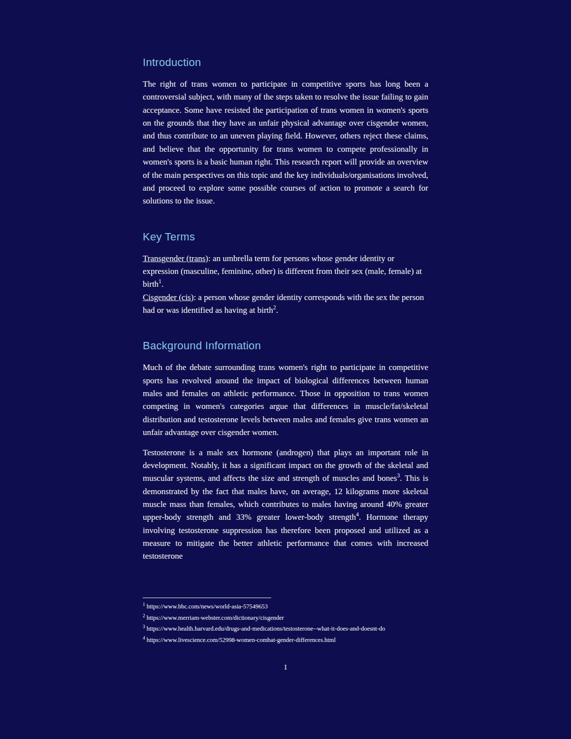Introduction
The right of trans women to participate in competitive sports has long been a controversial subject, with many of the steps taken to resolve the issue failing to gain acceptance. Some have resisted the participation of trans women in women's sports on the grounds that they have an unfair physical advantage over cisgender women, and thus contribute to an uneven playing field. However, others reject these claims, and believe that the opportunity for trans women to compete professionally in women's sports is a basic human right. This research report will provide an overview of the main perspectives on this topic and the key individuals/organisations involved, and proceed to explore some possible courses of action to promote a search for solutions to the issue.
Key Terms
Transgender (trans): an umbrella term for persons whose gender identity or expression (masculine, feminine, other) is different from their sex (male, female) at birth1.
Cisgender (cis): a person whose gender identity corresponds with the sex the person had or was identified as having at birth2.
Background Information
Much of the debate surrounding trans women's right to participate in competitive sports has revolved around the impact of biological differences between human males and females on athletic performance. Those in opposition to trans women competing in women's categories argue that differences in muscle/fat/skeletal distribution and testosterone levels between males and females give trans women an unfair advantage over cisgender women.
Testosterone is a male sex hormone (androgen) that plays an important role in development. Notably, it has a significant impact on the growth of the skeletal and muscular systems, and affects the size and strength of muscles and bones3. This is demonstrated by the fact that males have, on average, 12 kilograms more skeletal muscle mass than females, which contributes to males having around 40% greater upper-body strength and 33% greater lower-body strength4. Hormone therapy involving testosterone suppression has therefore been proposed and utilized as a measure to mitigate the better athletic performance that comes with increased testosterone
1https://www.bbc.com/news/world-asia-57549653
2https://www.merriam-webster.com/dictionary/cisgender
3https://www.health.harvard.edu/drugs-and-medications/testosterone--what-it-does-and-doesnt-do
4https://www.livescience.com/52998-women-combat-gender-differences.html
1